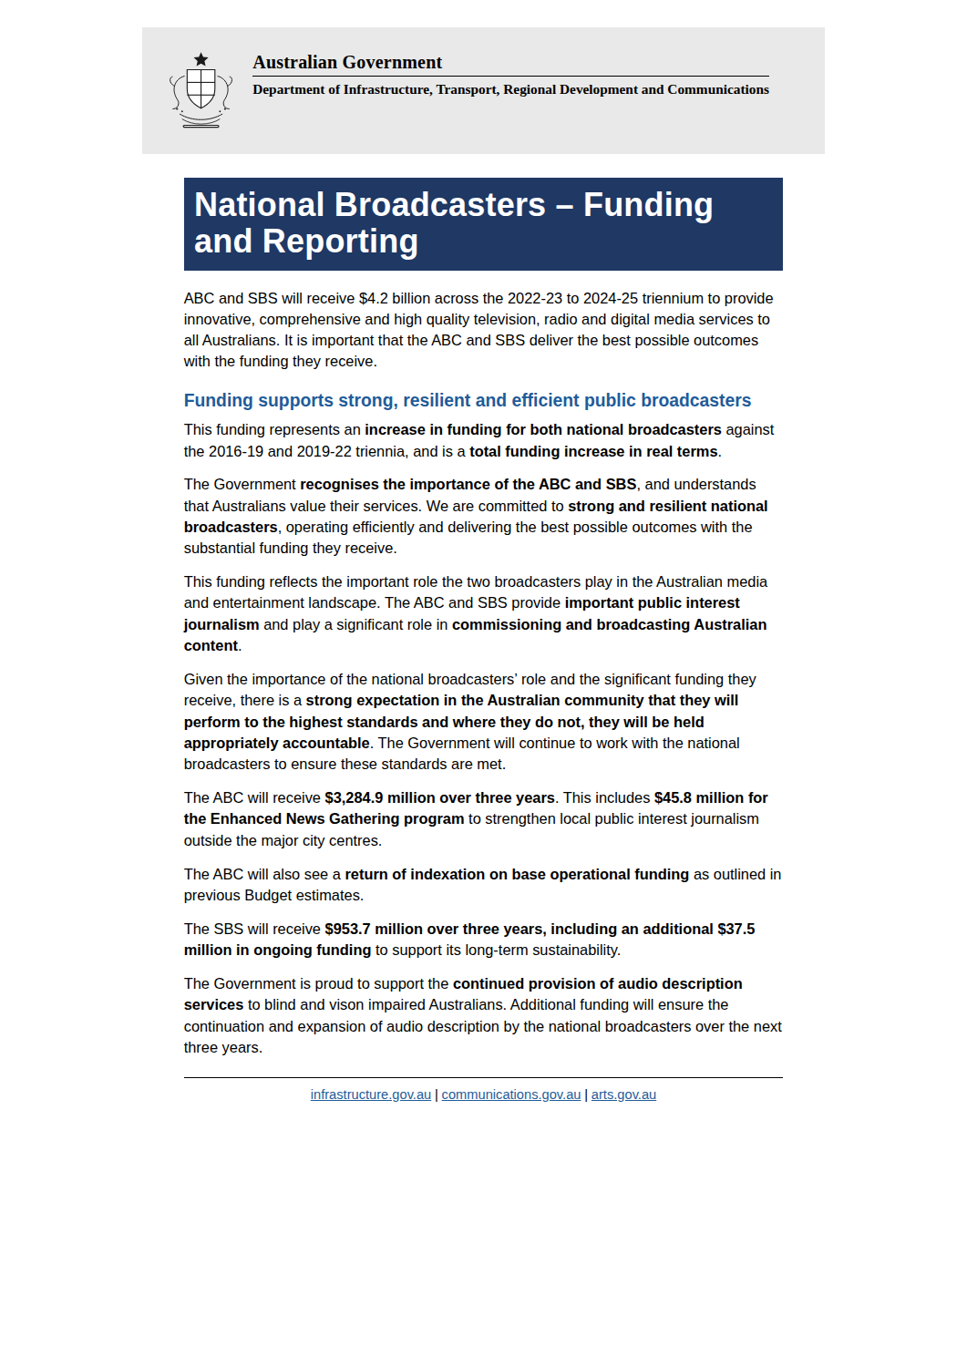Australian Government
Department of Infrastructure, Transport, Regional Development and Communications
National Broadcasters – Funding and Reporting
ABC and SBS will receive $4.2 billion across the 2022-23 to 2024-25 triennium to provide innovative, comprehensive and high quality television, radio and digital media services to all Australians. It is important that the ABC and SBS deliver the best possible outcomes with the funding they receive.
Funding supports strong, resilient and efficient public broadcasters
This funding represents an increase in funding for both national broadcasters against the 2016-19 and 2019-22 triennia, and is a total funding increase in real terms.
The Government recognises the importance of the ABC and SBS, and understands that Australians value their services. We are committed to strong and resilient national broadcasters, operating efficiently and delivering the best possible outcomes with the substantial funding they receive.
This funding reflects the important role the two broadcasters play in the Australian media and entertainment landscape. The ABC and SBS provide important public interest journalism and play a significant role in commissioning and broadcasting Australian content.
Given the importance of the national broadcasters’ role and the significant funding they receive, there is a strong expectation in the Australian community that they will perform to the highest standards and where they do not, they will be held appropriately accountable. The Government will continue to work with the national broadcasters to ensure these standards are met.
The ABC will receive $3,284.9 million over three years. This includes $45.8 million for the Enhanced News Gathering program to strengthen local public interest journalism outside the major city centres.
The ABC will also see a return of indexation on base operational funding as outlined in previous Budget estimates.
The SBS will receive $953.7 million over three years, including an additional $37.5 million in ongoing funding to support its long-term sustainability.
The Government is proud to support the continued provision of audio description services to blind and vison impaired Australians. Additional funding will ensure the continuation and expansion of audio description by the national broadcasters over the next three years.
infrastructure.gov.au|communications.gov.au|arts.gov.au